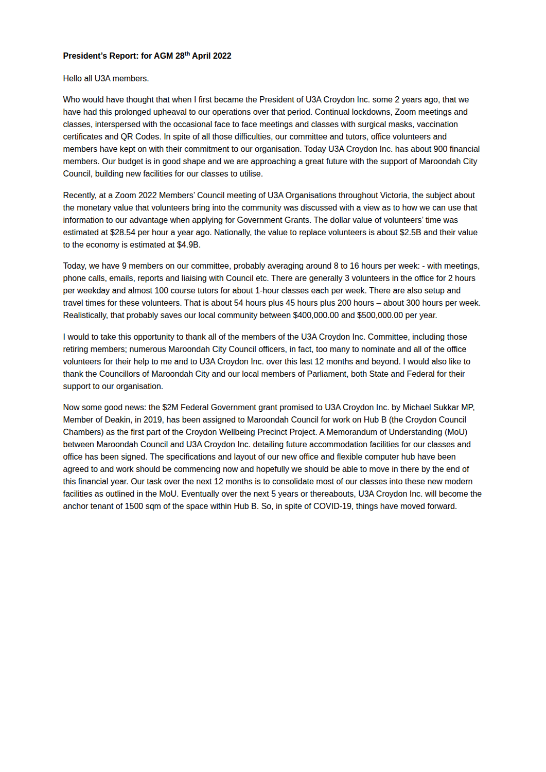President’s Report: for AGM 28th April 2022
Hello all U3A members.
Who would have thought that when I first became the President of U3A Croydon Inc. some 2 years ago, that we have had this prolonged upheaval to our operations over that period. Continual lockdowns, Zoom meetings and classes, interspersed with the occasional face to face meetings and classes with surgical masks, vaccination certificates and QR Codes. In spite of all those difficulties, our committee and tutors, office volunteers and members have kept on with their commitment to our organisation. Today U3A Croydon Inc. has about 900 financial members. Our budget is in good shape and we are approaching a great future with the support of Maroondah City Council, building new facilities for our classes to utilise.
Recently, at a Zoom 2022 Members’ Council meeting of U3A Organisations throughout Victoria, the subject about the monetary value that volunteers bring into the community was discussed with a view as to how we can use that information to our advantage when applying for Government Grants. The dollar value of volunteers’ time was estimated at $28.54 per hour a year ago. Nationally, the value to replace volunteers is about $2.5B and their value to the economy is estimated at $4.9B.
Today, we have 9 members on our committee, probably averaging around 8 to 16 hours per week: - with meetings, phone calls, emails, reports and liaising with Council etc. There are generally 3 volunteers in the office for 2 hours per weekday and almost 100 course tutors for about 1-hour classes each per week. There are also setup and travel times for these volunteers. That is about 54 hours plus 45 hours plus 200 hours – about 300 hours per week. Realistically, that probably saves our local community between $400,000.00 and $500,000.00 per year.
I would to take this opportunity to thank all of the members of the U3A Croydon Inc. Committee, including those retiring members; numerous Maroondah City Council officers, in fact, too many to nominate and all of the office volunteers for their help to me and to U3A Croydon Inc. over this last 12 months and beyond. I would also like to thank the Councillors of Maroondah City and our local members of Parliament, both State and Federal for their support to our organisation.
Now some good news: the $2M Federal Government grant promised to U3A Croydon Inc. by Michael Sukkar MP, Member of Deakin, in 2019, has been assigned to Maroondah Council for work on Hub B (the Croydon Council Chambers) as the first part of the Croydon Wellbeing Precinct Project. A Memorandum of Understanding (MoU) between Maroondah Council and U3A Croydon Inc. detailing future accommodation facilities for our classes and office has been signed. The specifications and layout of our new office and flexible computer hub have been agreed to and work should be commencing now and hopefully we should be able to move in there by the end of this financial year. Our task over the next 12 months is to consolidate most of our classes into these new modern facilities as outlined in the MoU. Eventually over the next 5 years or thereabouts, U3A Croydon Inc. will become the anchor tenant of 1500 sqm of the space within Hub B. So, in spite of COVID-19, things have moved forward.